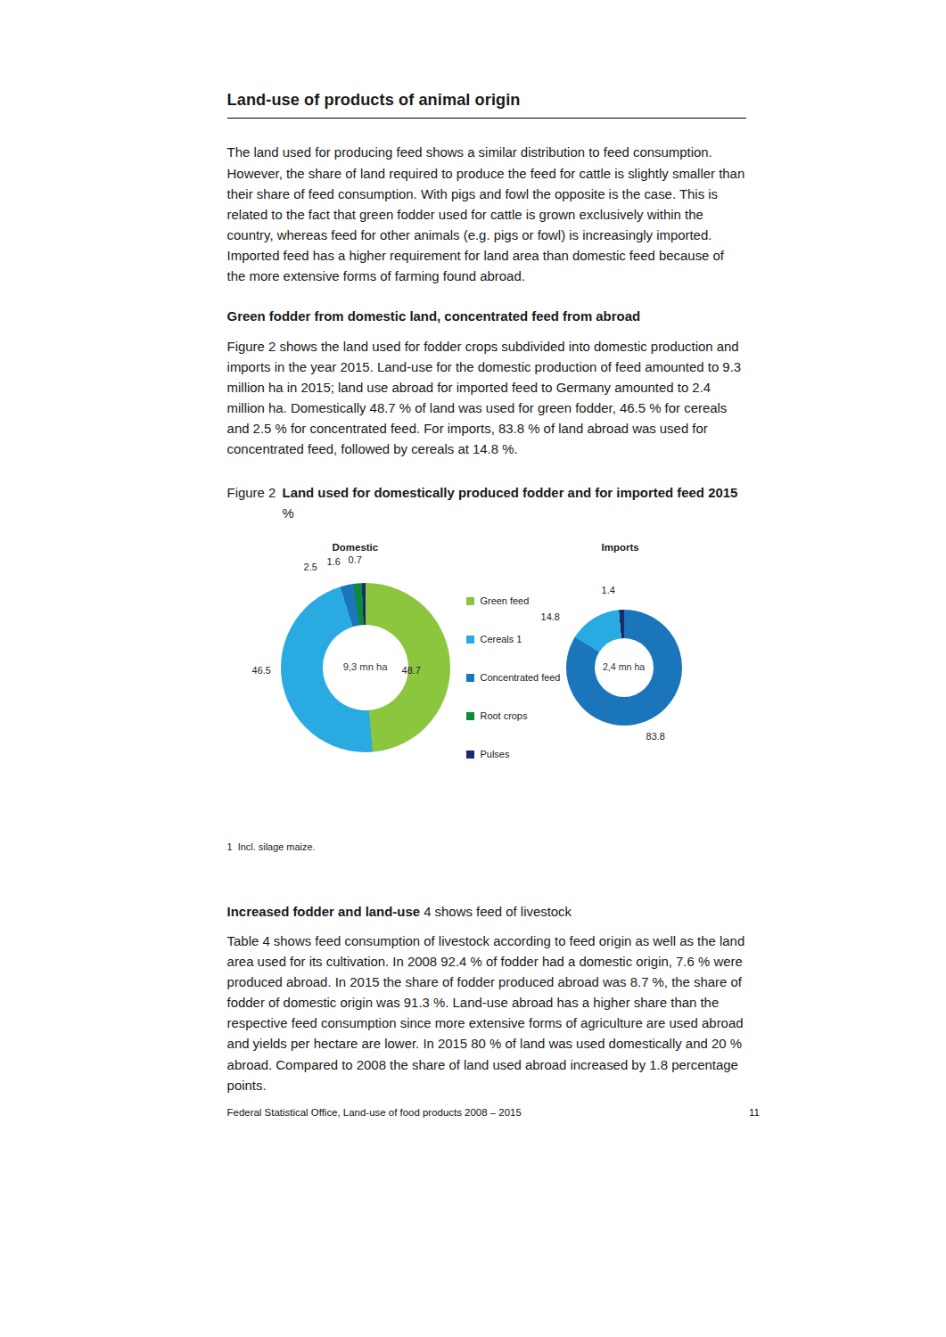Land-use of products of animal origin
The land used for producing feed shows a similar distribution to feed consumption. However, the share of land required to produce the feed for cattle is slightly smaller than their share of feed consumption. With pigs and fowl the opposite is the case. This is related to the fact that green fodder used for cattle is grown exclusively within the country, whereas feed for other animals (e.g. pigs or fowl) is increasingly imported. Imported feed has a higher requirement for land area than domestic feed because of the more extensive forms of farming found abroad.
Green fodder from domestic land, concentrated feed from abroad
Figure 2 shows the land used for fodder crops subdivided into domestic production and imports in the year 2015. Land-use for the domestic production of feed amounted to 9.3 million ha in 2015; land use abroad for imported feed to Germany amounted to 2.4 million ha. Domestically 48.7 % of land was used for green fodder, 46.5 % for cereals and 2.5 % for concentrated feed. For imports, 83.8 % of land abroad was used for concentrated feed, followed by cereals at 14.8 %.
Figure 2 Land used for domestically produced fodder and for imported feed 2015 %
Domestic
Imports
9,3 mn ha
2,4 mn ha
48.7
46.5
2.5
1.6
0.7
83.8
14.8
1.4
Green feed
Cereals 1
Concentrated feed
Root crops
Pulses
1 Incl. silage maize.
Increased fodder and land-use 4 shows feed of livestock
Table 4 shows feed consumption of livestock according to feed origin as well as the land area used for its cultivation. In 2008 92.4 % of fodder had a domestic origin, 7.6 % were produced abroad. In 2015 the share of fodder produced abroad was 8.7 %, the share of fodder of domestic origin was 91.3 %. Land-use abroad has a higher share than the respective feed consumption since more extensive forms of agriculture are used abroad and yields per hectare are lower. In 2015 80 % of land was used domestically and 20 % abroad. Compared to 2008 the share of land used abroad increased by 1.8 percentage points.
Federal Statistical Office, Land-use of food products 2008 – 2015
11